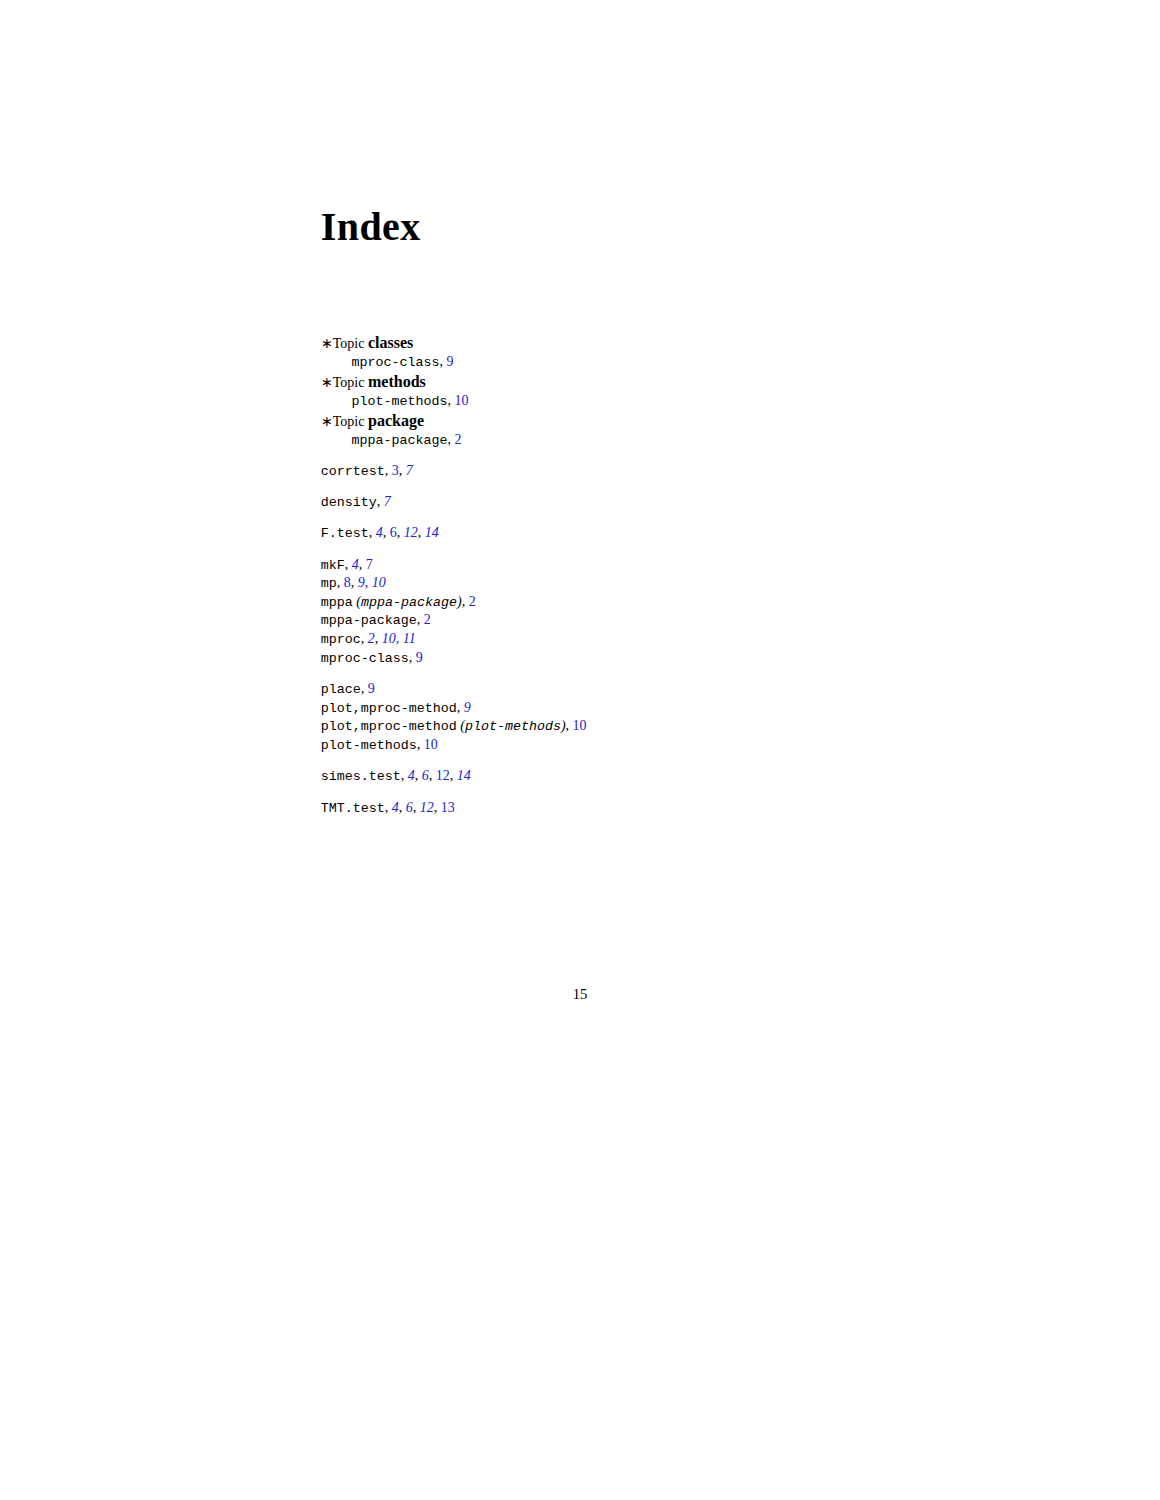Index
∗Topic classes
mproc-class, 9
∗Topic methods
plot-methods, 10
∗Topic package
mppa-package, 2
corrtest, 3, 7
density, 7
F.test, 4, 6, 12, 14
mkF, 4, 7
mp, 8, 9, 10
mppa (mppa-package), 2
mppa-package, 2
mproc, 2, 10, 11
mproc-class, 9
place, 9
plot,mproc-method, 9
plot,mproc-method (plot-methods), 10
plot-methods, 10
simes.test, 4, 6, 12, 14
TMT.test, 4, 6, 12, 13
15